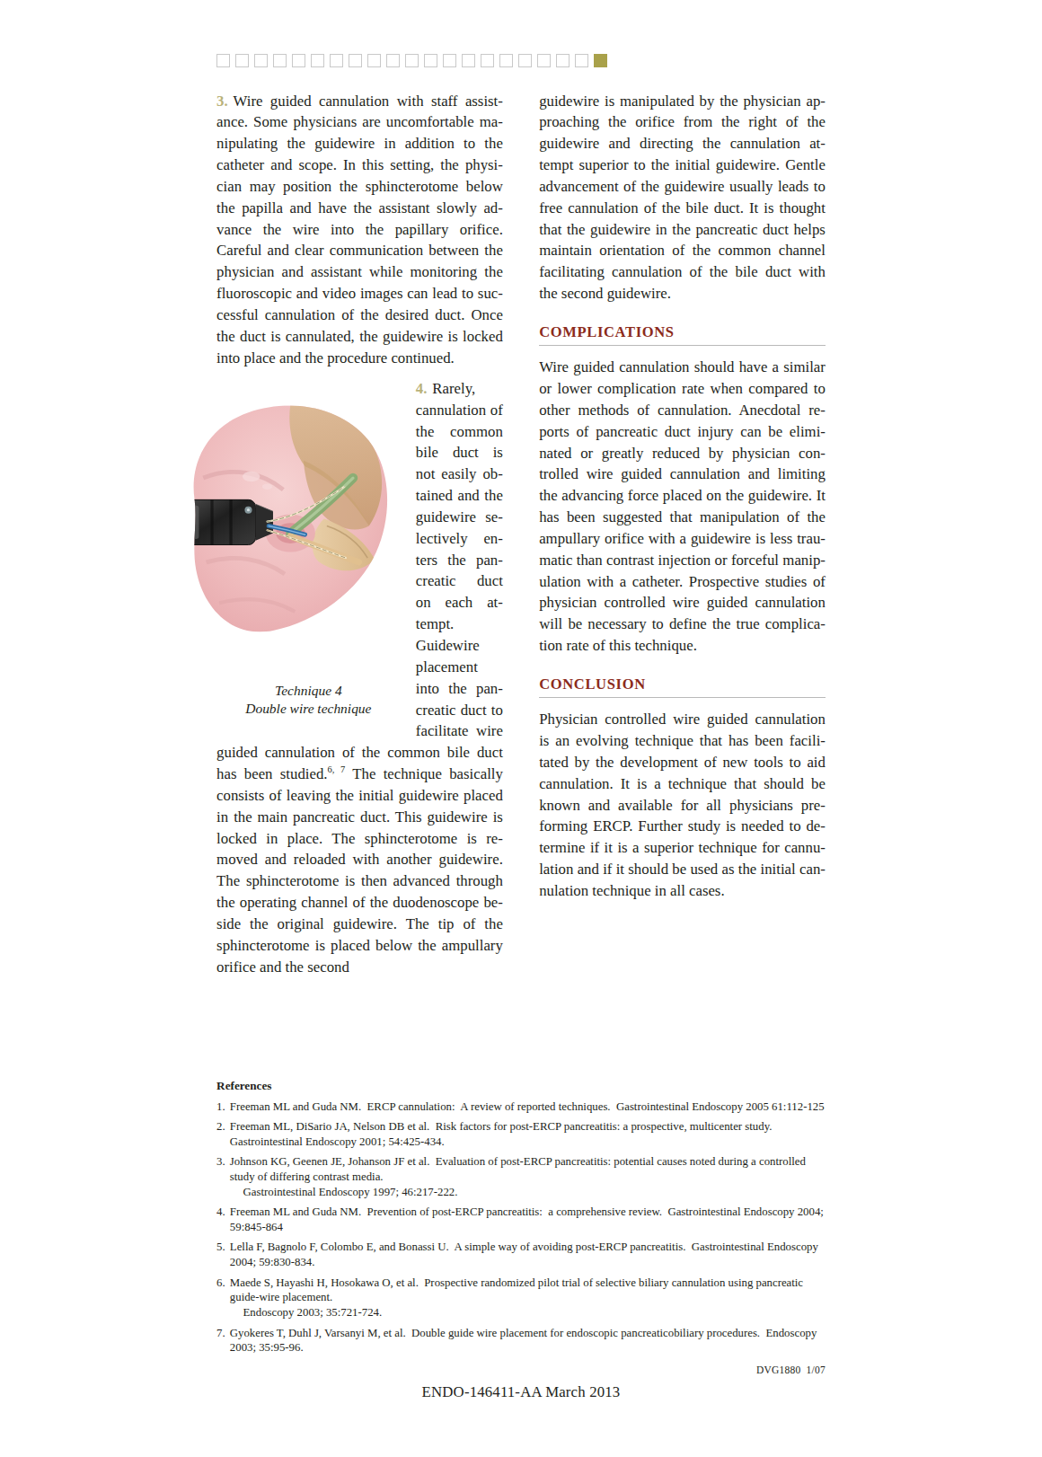3. Wire guided cannulation with staff assistance. Some physicians are uncomfortable manipulating the guidewire in addition to the catheter and scope. In this setting, the physician may position the sphincterotome below the papilla and have the assistant slowly advance the wire into the papillary orifice. Careful and clear communication between the physician and assistant while monitoring the fluoroscopic and video images can lead to successful cannulation of the desired duct. Once the duct is cannulated, the guidewire is locked into place and the procedure continued.
Technique 4
Double wire technique
4. Rarely, cannulation of the common bile duct is not easily obtained and the guidewire selectively enters the pancreatic duct on each attempt. Guidewire placement into the pancreatic duct to facilitate wire guided cannulation of the common bile duct has been studied.6, 7 The technique basically consists of leaving the initial guidewire placed in the main pancreatic duct. This guidewire is locked in place. The sphincterotome is removed and reloaded with another guidewire. The sphincterotome is then advanced through the operating channel of the duodenoscope beside the original guidewire. The tip of the sphincterotome is placed below the ampullary orifice and the second
guidewire is manipulated by the physician approaching the orifice from the right of the guidewire and directing the cannulation attempt superior to the initial guidewire. Gentle advancement of the guidewire usually leads to free cannulation of the bile duct. It is thought that the guidewire in the pancreatic duct helps maintain orientation of the common channel facilitating cannulation of the bile duct with the second guidewire.
Complications
Wire guided cannulation should have a similar or lower complication rate when compared to other methods of cannulation. Anecdotal reports of pancreatic duct injury can be eliminated or greatly reduced by physician controlled wire guided cannulation and limiting the advancing force placed on the guidewire. It has been suggested that manipulation of the ampullary orifice with a guidewire is less traumatic than contrast injection or forceful manipulation with a catheter. Prospective studies of physician controlled wire guided cannulation will be necessary to define the true complication rate of this technique.
Conclusion
Physician controlled wire guided cannulation is an evolving technique that has been facilitated by the development of new tools to aid cannulation. It is a technique that should be known and available for all physicians preforming ERCP. Further study is needed to determine if it is a superior technique for cannulation and if it should be used as the initial cannulation technique in all cases.
References
1. Freeman ML and Guda NM. ERCP cannulation: A review of reported techniques. Gastrointestinal Endoscopy 2005 61:112-125
2. Freeman ML, DiSario JA, Nelson DB et al. Risk factors for post-ERCP pancreatitis: a prospective, multicenter study. Gastrointestinal Endoscopy 2001; 54:425-434.
3. Johnson KG, Geenen JE, Johanson JF et al. Evaluation of post-ERCP pancreatitis: potential causes noted during a controlled study of differing contrast media.Gastrointestinal Endoscopy 1997; 46:217-222.
4. Freeman ML and Guda NM. Prevention of post-ERCP pancreatitis: a comprehensive review. Gastrointestinal Endoscopy 2004; 59:845-864
5. Lella F, Bagnolo F, Colombo E, and Bonassi U. A simple way of avoiding post-ERCP pancreatitis. Gastrointestinal Endoscopy 2004; 59:830-834.
6. Maede S, Hayashi H, Hosokawa O, et al. Prospective randomized pilot trial of selective biliary cannulation using pancreatic guide-wire placement.Endoscopy 2003; 35:721-724.
7. Gyokeres T, Duhl J, Varsanyi M, et al. Double guide wire placement for endoscopic pancreaticobiliary procedures. Endoscopy 2003; 35:95-96.
DVG1880 1/07
ENDO-146411-AA March 2013